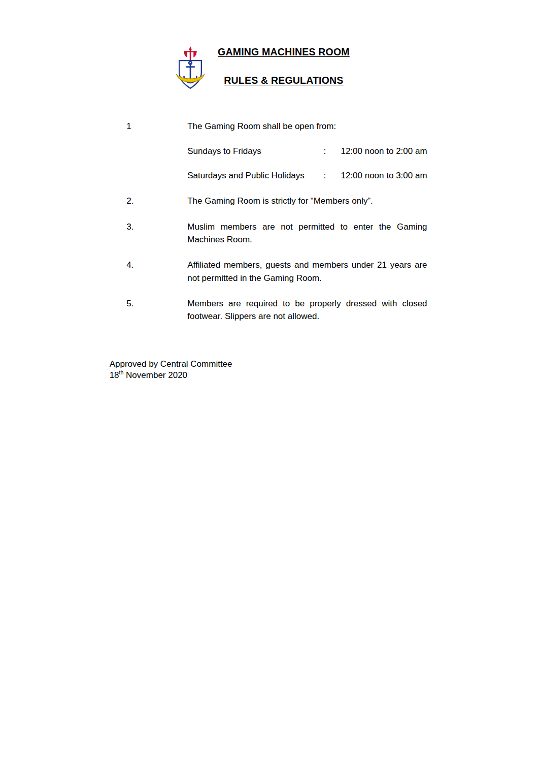GAMING MACHINES ROOM
RULES & REGULATIONS
1 The Gaming Room shall be open from:
| Sundays to Fridays | : | 12:00 noon to 2:00 am |
| Saturdays and Public Holidays | : | 12:00 noon to 3:00 am |
2. The Gaming Room is strictly for “Members only”.
3. Muslim members are not permitted to enter the Gaming Machines Room.
4. Affiliated members, guests and members under 21 years are not permitted in the Gaming Room.
5. Members are required to be properly dressed with closed footwear. Slippers are not allowed.
Approved by Central Committee
18th November 2020